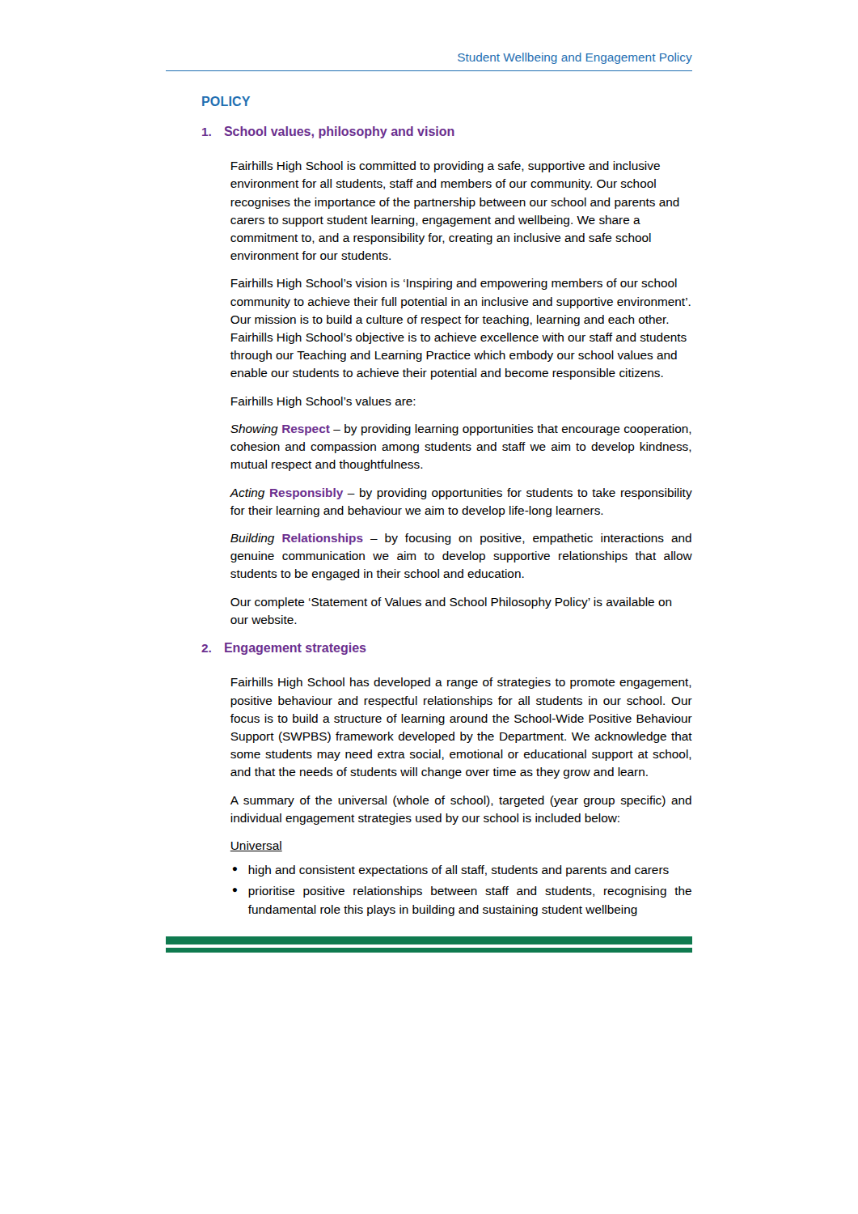Student Wellbeing and Engagement Policy
POLICY
1.
School values, philosophy and vision
Fairhills High School is committed to providing a safe, supportive and inclusive environment for all students, staff and members of our community. Our school recognises the importance of the partnership between our school and parents and carers to support student learning, engagement and wellbeing. We share a commitment to, and a responsibility for, creating an inclusive and safe school environment for our students.
Fairhills High School’s vision is ‘Inspiring and empowering members of our school community to achieve their full potential in an inclusive and supportive environment’. Our mission is to build a culture of respect for teaching, learning and each other. Fairhills High School’s objective is to achieve excellence with our staff and students through our Teaching and Learning Practice which embody our school values and enable our students to achieve their potential and become responsible citizens.
Fairhills High School’s values are:
Showing Respect – by providing learning opportunities that encourage cooperation, cohesion and compassion among students and staff we aim to develop kindness, mutual respect and thoughtfulness.
Acting Responsibly – by providing opportunities for students to take responsibility for their learning and behaviour we aim to develop life-long learners.
Building Relationships – by focusing on positive, empathetic interactions and genuine communication we aim to develop supportive relationships that allow students to be engaged in their school and education.
Our complete ‘Statement of Values and School Philosophy Policy’ is available on our website.
2.
Engagement strategies
Fairhills High School has developed a range of strategies to promote engagement, positive behaviour and respectful relationships for all students in our school. Our focus is to build a structure of learning around the School-Wide Positive Behaviour Support (SWPBS) framework developed by the Department. We acknowledge that some students may need extra social, emotional or educational support at school, and that the needs of students will change over time as they grow and learn.
A summary of the universal (whole of school), targeted (year group specific) and individual engagement strategies used by our school is included below:
Universal
high and consistent expectations of all staff, students and parents and carers
prioritise positive relationships between staff and students, recognising the fundamental role this plays in building and sustaining student wellbeing